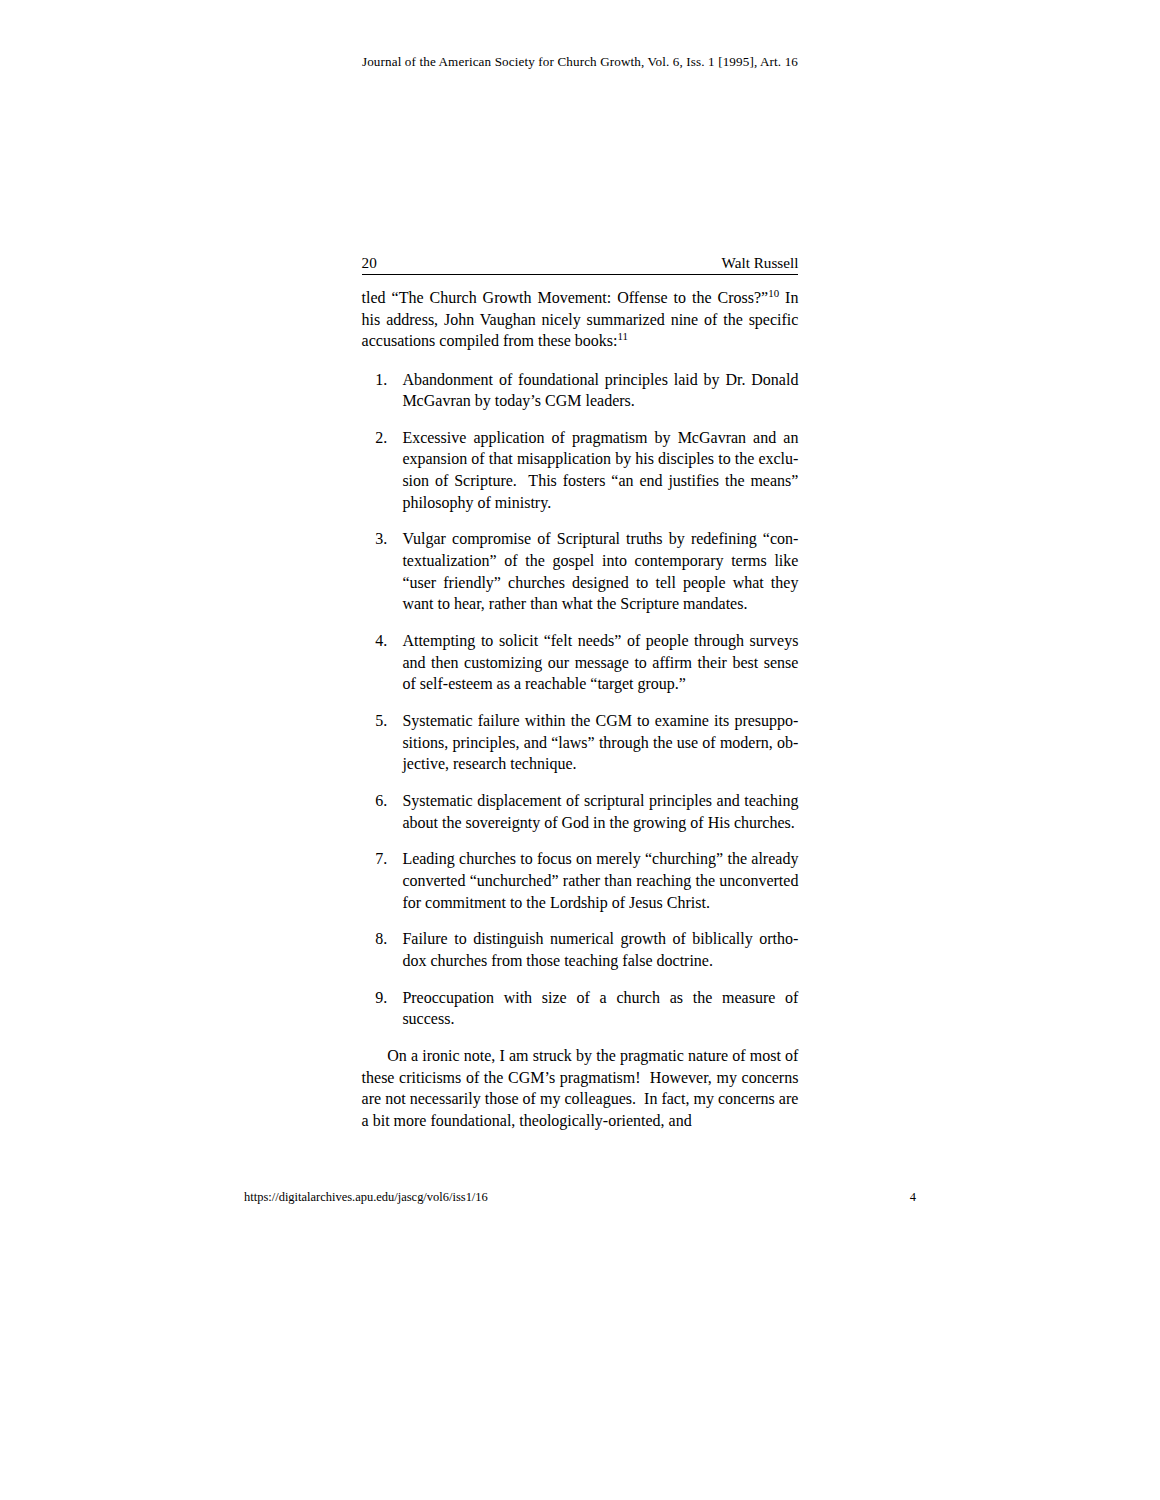Journal of the American Society for Church Growth, Vol. 6, Iss. 1 [1995], Art. 16
20 Walt Russell
tled “The Church Growth Movement: Offense to the Cross?”10 In his address, John Vaughan nicely summarized nine of the specific accusations compiled from these books:11
Abandonment of foundational principles laid by Dr. Donald McGavran by today’s CGM leaders.
Excessive application of pragmatism by McGavran and an expansion of that misapplication by his disciples to the exclusion of Scripture. This fosters “an end justifies the means” philosophy of ministry.
Vulgar compromise of Scriptural truths by redefining “contextualization” of the gospel into contemporary terms like “user friendly” churches designed to tell people what they want to hear, rather than what the Scripture mandates.
Attempting to solicit “felt needs” of people through surveys and then customizing our message to affirm their best sense of self-esteem as a reachable “target group.”
Systematic failure within the CGM to examine its presuppositions, principles, and “laws” through the use of modern, objective, research technique.
Systematic displacement of scriptural principles and teaching about the sovereignty of God in the growing of His churches.
Leading churches to focus on merely “churching” the already converted “unchurched” rather than reaching the unconverted for commitment to the Lordship of Jesus Christ.
Failure to distinguish numerical growth of biblically orthodox churches from those teaching false doctrine.
Preoccupation with size of a church as the measure of success.
On a ironic note, I am struck by the pragmatic nature of most of these criticisms of the CGM’s pragmatism! However, my concerns are not necessarily those of my colleagues. In fact, my concerns are a bit more foundational, theologically-oriented, and
https://digitalarchives.apu.edu/jascg/vol6/iss1/16 4